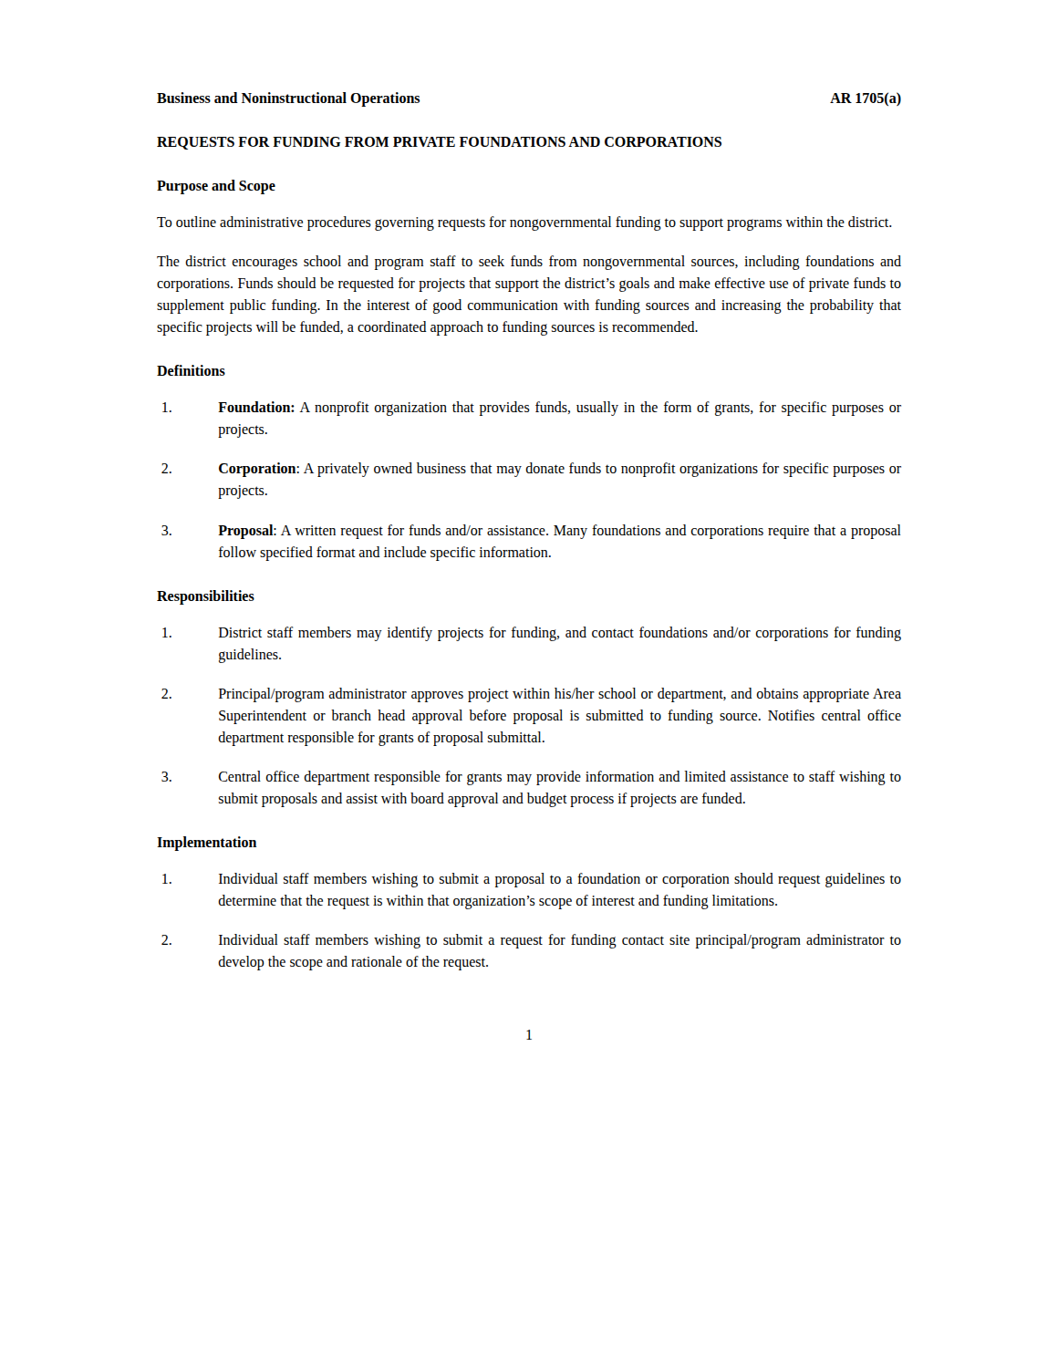Business and Noninstructional Operations AR 1705(a)
Requests for Funding from Private Foundations and Corporations
Purpose and Scope
To outline administrative procedures governing requests for nongovernmental funding to support programs within the district.
The district encourages school and program staff to seek funds from nongovernmental sources, including foundations and corporations. Funds should be requested for projects that support the district’s goals and make effective use of private funds to supplement public funding. In the interest of good communication with funding sources and increasing the probability that specific projects will be funded, a coordinated approach to funding sources is recommended.
Definitions
1. Foundation: A nonprofit organization that provides funds, usually in the form of grants, for specific purposes or projects.
2. Corporation: A privately owned business that may donate funds to nonprofit organizations for specific purposes or projects.
3. Proposal: A written request for funds and/or assistance. Many foundations and corporations require that a proposal follow specified format and include specific information.
Responsibilities
1. District staff members may identify projects for funding, and contact foundations and/or corporations for funding guidelines.
2. Principal/program administrator approves project within his/her school or department, and obtains appropriate Area Superintendent or branch head approval before proposal is submitted to funding source. Notifies central office department responsible for grants of proposal submittal.
3. Central office department responsible for grants may provide information and limited assistance to staff wishing to submit proposals and assist with board approval and budget process if projects are funded.
Implementation
1. Individual staff members wishing to submit a proposal to a foundation or corporation should request guidelines to determine that the request is within that organization’s scope of interest and funding limitations.
2. Individual staff members wishing to submit a request for funding contact site principal/program administrator to develop the scope and rationale of the request.
1